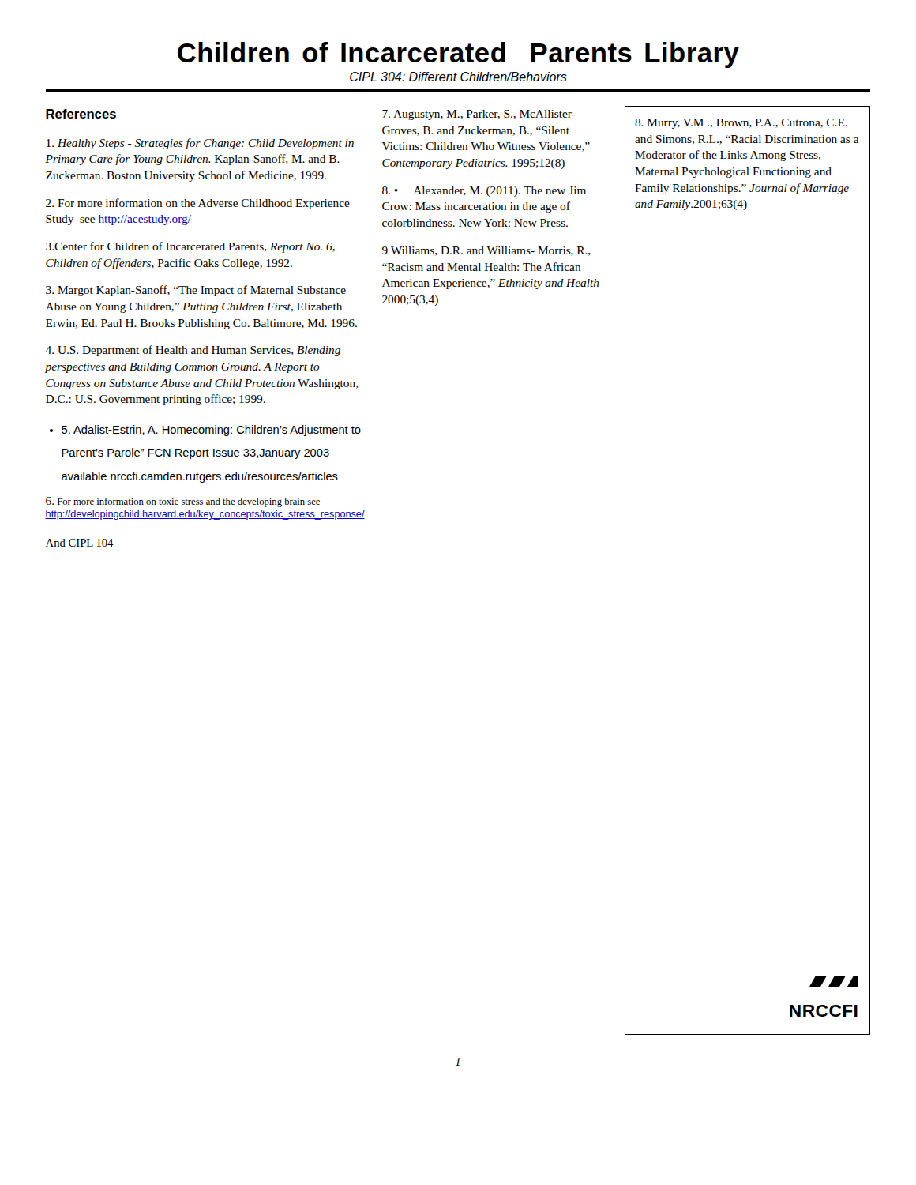Children of Incarcerated Parents Library
CIPL 304: Different Children/Behaviors
References
1. Healthy Steps - Strategies for Change: Child Development in Primary Care for Young Children. Kaplan-Sanoff, M. and B. Zuckerman. Boston University School of Medicine, 1999.
2. For more information on the Adverse Childhood Experience Study see http://acestudy.org/
3.Center for Children of Incarcerated Parents, Report No. 6, Children of Offenders, Pacific Oaks College, 1992.
3. Margot Kaplan-Sanoff, “The Impact of Maternal Substance Abuse on Young Children,” Putting Children First, Elizabeth Erwin, Ed. Paul H. Brooks Publishing Co. Baltimore, Md. 1996.
4. U.S. Department of Health and Human Services, Blending perspectives and Building Common Ground. A Report to Congress on Substance Abuse and Child Protection Washington, D.C.: U.S. Government printing office; 1999.
5. Adalist-Estrin, A. Homecoming: Children’s Adjustment to Parent’s Parole” FCN Report Issue 33,January 2003 available nrccfi.camden.rutgers.edu/resources/articles
6. For more information on toxic stress and the developing brain see http://developingchild.harvard.edu/key_concepts/toxic_stress_response/
And CIPL 104
7. Augustyn, M., Parker, S., McAllister-Groves, B. and Zuckerman, B., “Silent Victims: Children Who Witness Violence,” Contemporary Pediatrics. 1995;12(8)
8. • Alexander, M. (2011). The new Jim Crow: Mass incarceration in the age of colorblindness. New York: New Press.
9 Williams, D.R. and Williams- Morris, R., “Racism and Mental Health: The African American Experience,” Ethnicity and Health 2000;5(3,4)
8. Murry, V.M ., Brown, P.A., Cutrona, C.E. and Simons, R.L., “Racial Discrimination as a Moderator of the Links Among Stress, Maternal Psychological Functioning and Family Relationships.” Journal of Marriage and Family.2001;63(4)
NRCCFI
1